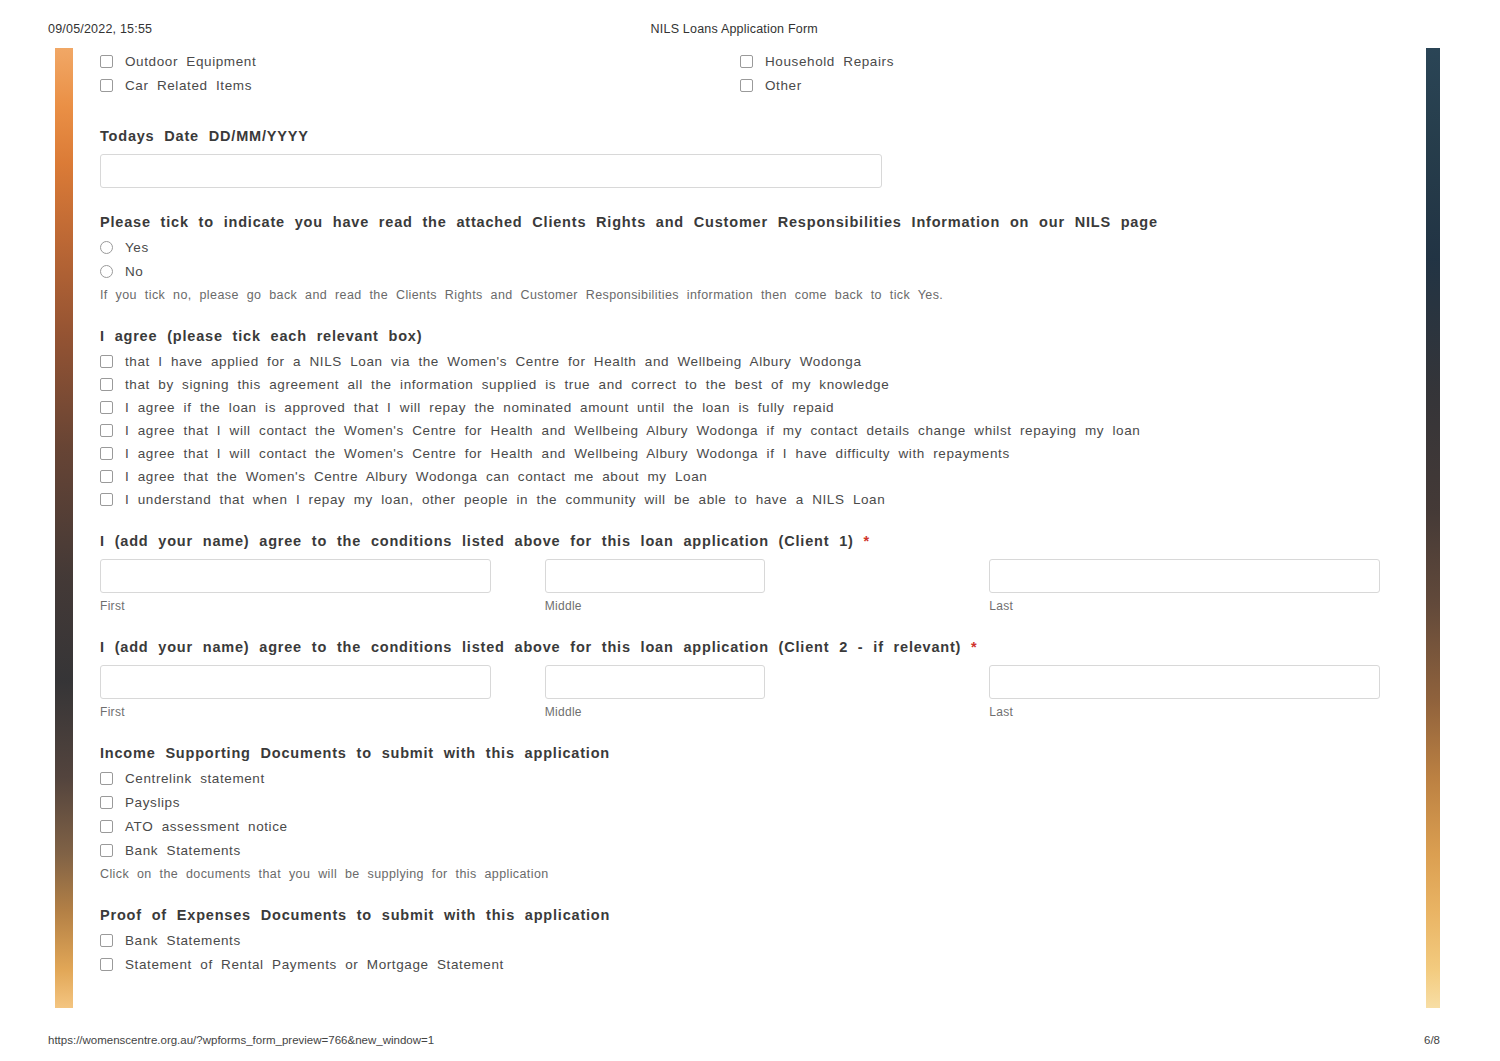09/05/2022, 15:55
NILS Loans Application Form
Outdoor Equipment
Car Related Items
Household Repairs
Other
Todays Date DD/MM/YYYY
Please tick to indicate you have read the attached Clients Rights and Customer Responsibilities Information on our NILS page
Yes
No
If you tick no, please go back and read the Clients Rights and Customer Responsibilities information then come back to tick Yes.
I agree (please tick each relevant box)
that I have applied for a NILS Loan via the Women's Centre for Health and Wellbeing Albury Wodonga
that by signing this agreement all the information supplied is true and correct to the best of my knowledge
I agree if the loan is approved that I will repay the nominated amount until the loan is fully repaid
I agree that I will contact the Women's Centre for Health and Wellbeing Albury Wodonga if my contact details change whilst repaying my loan
I agree that I will contact the Women's Centre for Health and Wellbeing Albury Wodonga if I have difficulty with repayments
I agree that the Women's Centre Albury Wodonga can contact me about my Loan
I understand that when I repay my loan, other people in the community will be able to have a NILS Loan
I (add your name) agree to the conditions listed above for this loan application (Client 1) *
First
Middle
Last
I (add your name) agree to the conditions listed above for this loan application (Client 2 - if relevant) *
First
Middle
Last
Income Supporting Documents to submit with this application
Centrelink statement
Payslips
ATO assessment notice
Bank Statements
Click on the documents that you will be supplying for this application
Proof of Expenses Documents to submit with this application
Bank Statements
Statement of Rental Payments or Mortgage Statement
https://womenscentre.org.au/?wpforms_form_preview=766&new_window=1
6/8